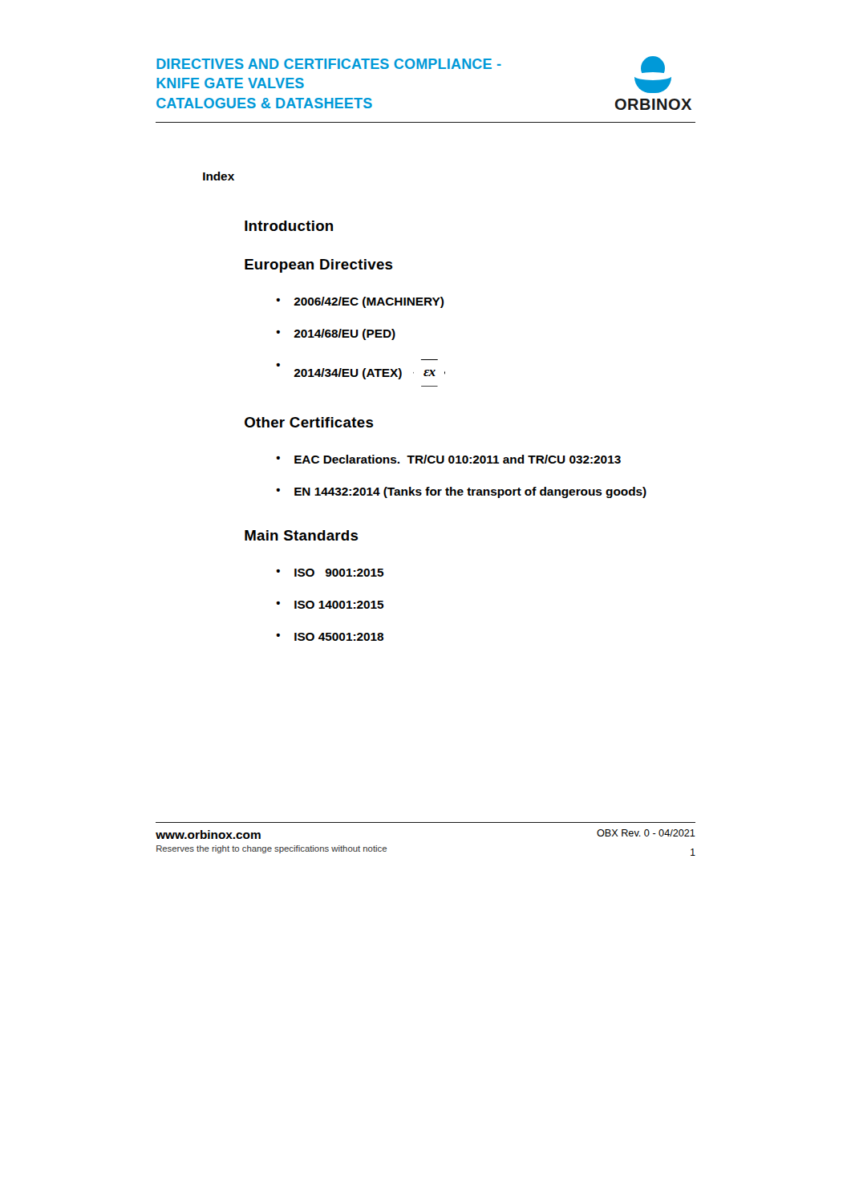Directives and Certificates Compliance - Knife Gate Valves
Catalogues & Datasheets
ORBINOX
Index
Introduction
European Directives
2006/42/EC (MACHINERY)
2014/68/EU (PED)
2014/34/EU (ATEX) εx
Other Certificates
EAC Declarations. TR/CU 010:2011 and TR/CU 032:2013
EN 14432:2014 (Tanks for the transport of dangerous goods)
Main Standards
ISO 9001:2015
ISO 14001:2015
ISO 45001:2018
www.orbinox.com
Reserves the right to change specifications without notice
OBX Rev. 0 - 04/2021
1